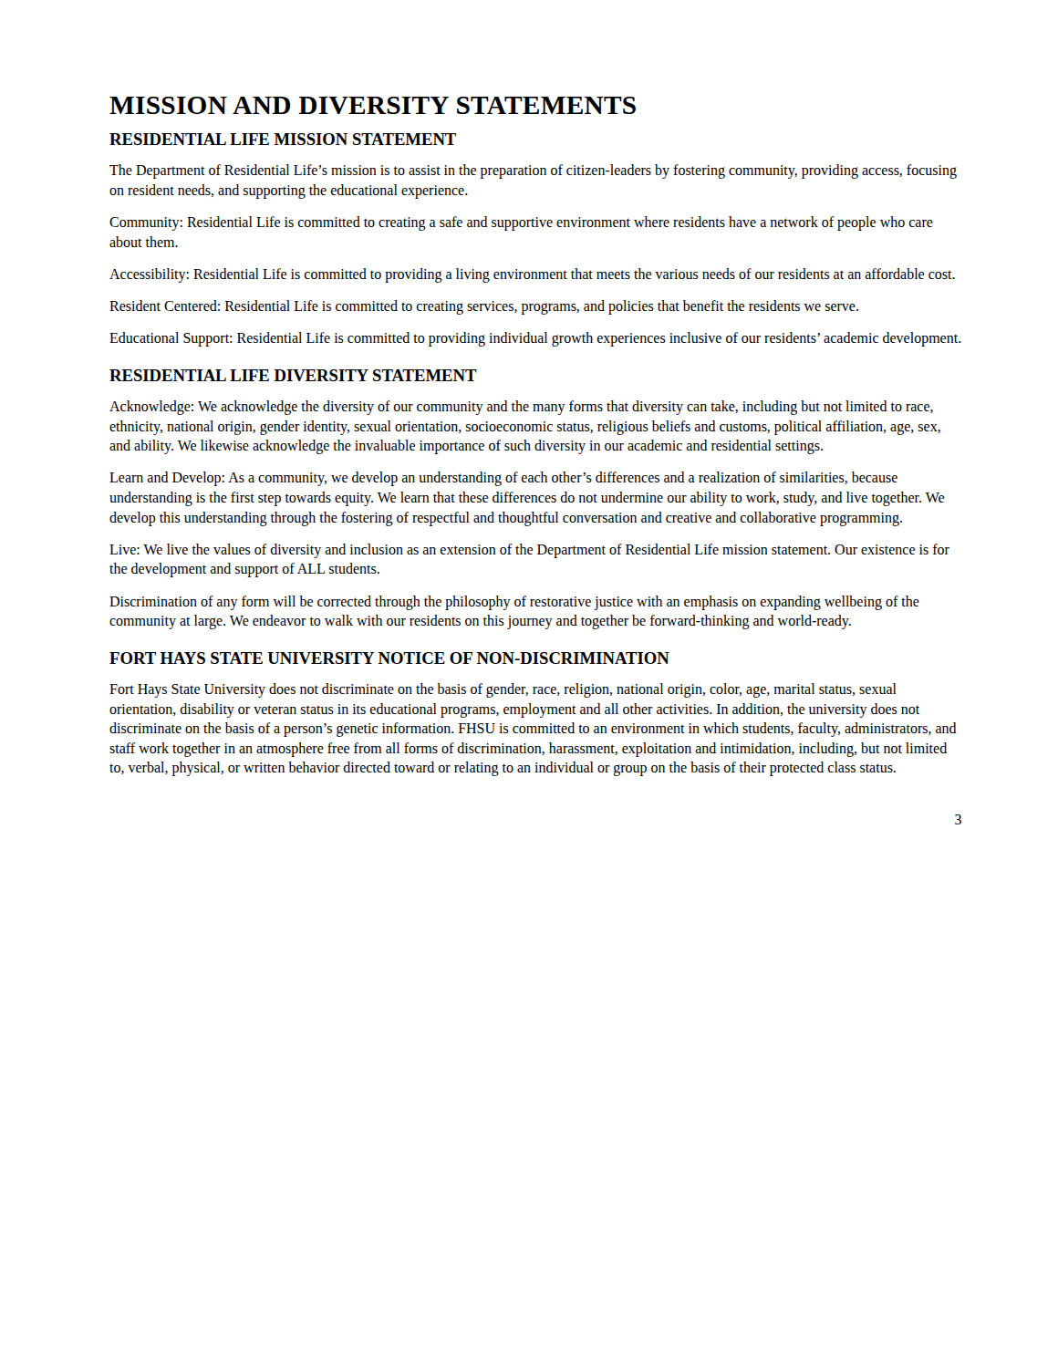MISSION AND DIVERSITY STATEMENTS
RESIDENTIAL LIFE MISSION STATEMENT
The Department of Residential Life’s mission is to assist in the preparation of citizen-leaders by fostering community, providing access, focusing on resident needs, and supporting the educational experience.
Community: Residential Life is committed to creating a safe and supportive environment where residents have a network of people who care about them.
Accessibility: Residential Life is committed to providing a living environment that meets the various needs of our residents at an affordable cost.
Resident Centered: Residential Life is committed to creating services, programs, and policies that benefit the residents we serve.
Educational Support: Residential Life is committed to providing individual growth experiences inclusive of our residents’ academic development.
RESIDENTIAL LIFE DIVERSITY STATEMENT
Acknowledge: We acknowledge the diversity of our community and the many forms that diversity can take, including but not limited to race, ethnicity, national origin, gender identity, sexual orientation, socioeconomic status, religious beliefs and customs, political affiliation, age, sex, and ability. We likewise acknowledge the invaluable importance of such diversity in our academic and residential settings.
Learn and Develop: As a community, we develop an understanding of each other’s differences and a realization of similarities, because understanding is the first step towards equity. We learn that these differences do not undermine our ability to work, study, and live together. We develop this understanding through the fostering of respectful and thoughtful conversation and creative and collaborative programming.
Live: We live the values of diversity and inclusion as an extension of the Department of Residential Life mission statement. Our existence is for the development and support of ALL students.
Discrimination of any form will be corrected through the philosophy of restorative justice with an emphasis on expanding wellbeing of the community at large. We endeavor to walk with our residents on this journey and together be forward-thinking and world-ready.
FORT HAYS STATE UNIVERSITY NOTICE OF NON-DISCRIMINATION
Fort Hays State University does not discriminate on the basis of gender, race, religion, national origin, color, age, marital status, sexual orientation, disability or veteran status in its educational programs, employment and all other activities. In addition, the university does not discriminate on the basis of a person’s genetic information. FHSU is committed to an environment in which students, faculty, administrators, and staff work together in an atmosphere free from all forms of discrimination, harassment, exploitation and intimidation, including, but not limited to, verbal, physical, or written behavior directed toward or relating to an individual or group on the basis of their protected class status.
3